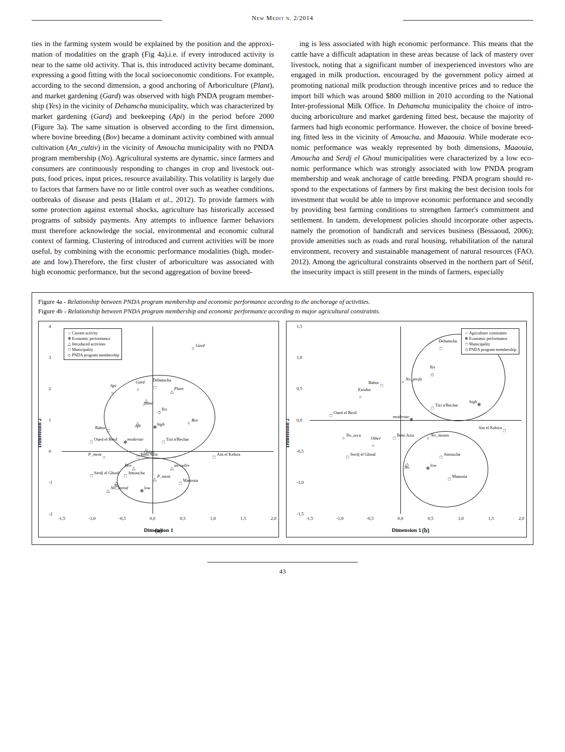New Medit n. 2/2014
ties in the farming system would be explained by the position and the approximation of modalities on the graph (Fig 4a),i.e. if every introduced activity is near to the same old activity. That is, this introduced activity became dominant, expressing a good fitting with the local socioeconomic conditions. For example, according to the second dimension, a good anchoring of Arboriculture (Plant), and market gardening (Gard) was observed with high PNDA program membership (Yes) in the vicinity of Dehamcha municipality, which was characterized by market gardening (Gard) and beekeeping (Api) in the period before 2000 (Figure 3a). The same situation is observed according to the first dimension, where bovine breeding (Bov) became a dominant activity combined with annual cultivation (An_cultiv) in the vicinity of Amoucha municipality with no PNDA program membership (No). Agricultural systems are dynamic, since farmers and consumers are continuously responding to changes in crop and livestock outputs, food prices, input prices, resource availability. This volatility is largely due to factors that farmers have no or little control over such as weather conditions, outbreaks of disease and pests (Halam et al., 2012). To provide farmers with some protection against external shocks, agriculture has historically accessed programs of subsidy payments. Any attempts to influence farmer behaviors must therefore acknowledge the social, environmental and economic cultural context of farming. Clustering of introduced and current activities will be more useful, by combining with the economic performance modalities (high, moderate and low).Therefore, the first cluster of arboriculture was associated with high economic performance, but the second aggregation of bovine breed-
ing is less associated with high economic performance. This means that the cattle have a difficult adaptation in these areas because of lack of mastery over livestock, noting that a significant number of inexperienced investors who are engaged in milk production, encouraged by the government policy aimed at promoting national milk production through incentive prices and to reduce the import bill which was around $800 million in 2010 according to the National Inter-professional Milk Office. In Dehamcha municipality the choice of introducing arboriculture and market gardening fitted best, because the majority of farmers had high economic performance. However, the choice of bovine breeding fitted less in the vicinity of Amoucha, and Maaouia. While moderate economic performance was weakly represented by both dimensions, Maaouia, Amoucha and Serdj el Ghoul municipalities were characterized by a low economic performance which was strongly associated with low PNDA program membership and weak anchorage of cattle breeding. PNDA program should respond to the expectations of farmers by first making the best decision tools for investment that would be able to improve economic performance and secondly by providing best farming conditions to strengthen farmer's commitment and settlement. In tandem, development policies should incorporate other aspects, namely the promotion of handicraft and services business (Bessaoud, 2006); provide amenities such as roads and rural housing, rehabilitation of the natural environment, recovery and sustainable management of natural resources (FAO, 2012). Among the agricultural constraints observed in the northern part of Sétif, the insecurity impact is still present in the minds of farmers, especially
Figure 4a - Relationship between PNDA program membership and economic performance according to the anchorage of activities. Figure 4b - Relationship between PNDA program membership and economic performance according to major agricultural constraints.
-1,5 -1,0 -0,5 0,0 0,5 1,0 1,5 2,0 4 3 2 1 0 -1 -2
○Current activity
✻Economic performance
△Introduced activities
□Municipality
◇PNDA program membership
○Gard
□Dehamcha
△Plant
○Gard
○Api
△plant
◇Yes
△api
✻high
○Bov
□Babor
□Oued el Berd
✻moderate
□Tizi n'Bechar
○Ovine
○P_meat
□Beni Aziz
□Ain el Kebira
△Bov
△an-cultiv
□Serdj el Ghoul
□Amoucha
◇No
△P_meat
□Maaouia
△No_introd
✻low
Dimension 2
Dimension 1
(a)
-1,5 -1,0 -0,5 0,0 0,5 1,0 1,5 2,0 1,5 1,0 0,5 0,0 -0,5 -1,0 -1,5
○Agriculture constraints
✻Economic performance
□Municipality
◇PNDA program membership
□Dehamcha
◇Yes
○No_profit
□Babor
○Exodus
□Tizi n'Bechar
✻high
□Oued el Berd
✻moderate
○No_secu
□Beni Aziz
○No_means
□Ain el Kebira
○Other
□Serdj el Ghoul
□Amoucha
◇No
✻low
□Maaouia
Dimension 2
Dimension 1
(b)
43